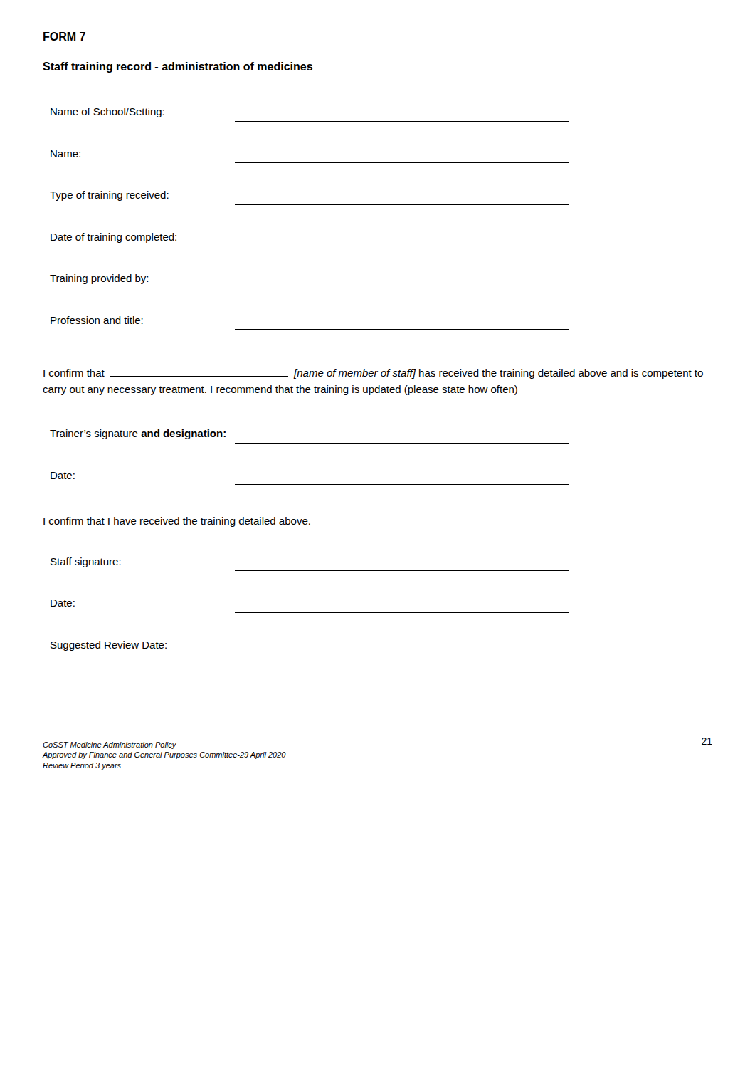FORM 7
Staff training record - administration of medicines
Name of School/Setting:
Name:
Type of training received:
Date of training completed:
Training provided by:
Profession and title:
I confirm that [name of member of staff] has received the training detailed above and is competent to carry out any necessary treatment. I recommend that the training is updated (please state how often)
Trainer’s signature and designation:
Date:
I confirm that I have received the training detailed above.
Staff signature:
Date:
Suggested Review Date:
21
CoSST Medicine Administration Policy
Approved by Finance and General Purposes Committee-29 April 2020
Review Period 3 years